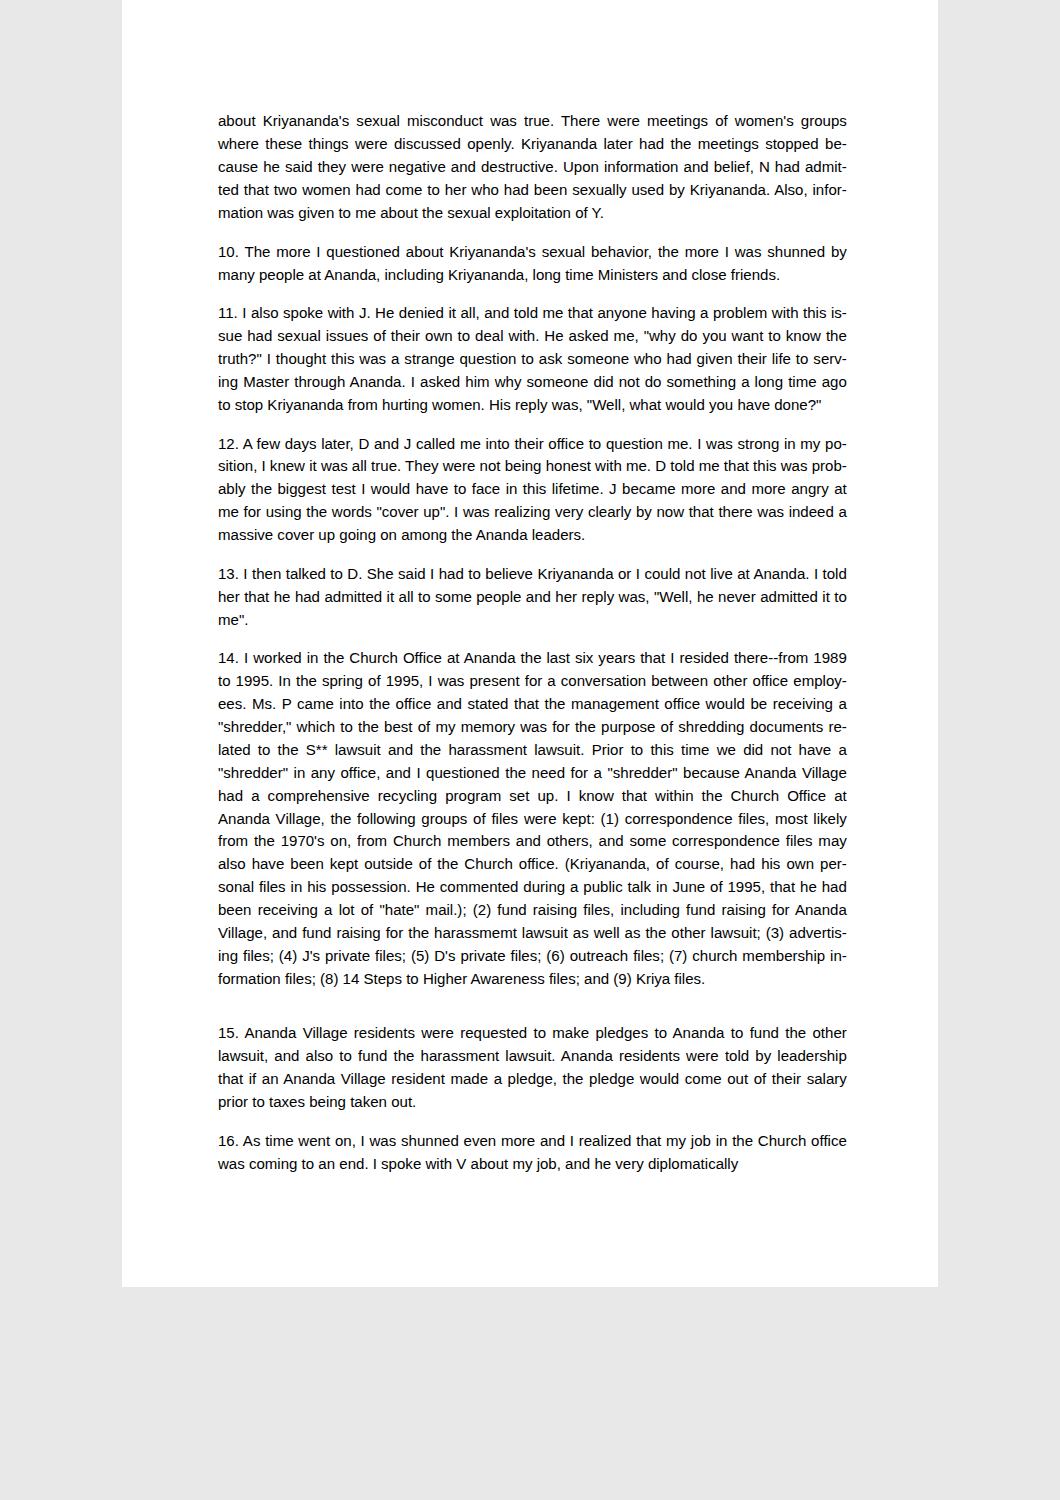about Kriyananda's sexual misconduct was true. There were meetings of women's groups where these things were discussed openly. Kriyananda later had the meetings stopped because he said they were negative and destructive. Upon information and belief, N had admitted that two women had come to her who had been sexually used by Kriyananda. Also, information was given to me about the sexual exploitation of Y.
10. The more I questioned about Kriyananda's sexual behavior, the more I was shunned by many people at Ananda, including Kriyananda, long time Ministers and close friends.
11. I also spoke with J. He denied it all, and told me that anyone having a problem with this issue had sexual issues of their own to deal with. He asked me, "why do you want to know the truth?" I thought this was a strange question to ask someone who had given their life to serving Master through Ananda. I asked him why someone did not do something a long time ago to stop Kriyananda from hurting women. His reply was, "Well, what would you have done?"
12. A few days later, D and J called me into their office to question me. I was strong in my position, I knew it was all true. They were not being honest with me. D told me that this was probably the biggest test I would have to face in this lifetime. J became more and more angry at me for using the words "cover up". I was realizing very clearly by now that there was indeed a massive cover up going on among the Ananda leaders.
13. I then talked to D. She said I had to believe Kriyananda or I could not live at Ananda. I told her that he had admitted it all to some people and her reply was, "Well, he never admitted it to me".
14. I worked in the Church Office at Ananda the last six years that I resided there--from 1989 to 1995. In the spring of 1995, I was present for a conversation between other office employees. Ms. P came into the office and stated that the management office would be receiving a "shredder," which to the best of my memory was for the purpose of shredding documents related to the S** lawsuit and the harassment lawsuit. Prior to this time we did not have a "shredder" in any office, and I questioned the need for a "shredder" because Ananda Village had a comprehensive recycling program set up. I know that within the Church Office at Ananda Village, the following groups of files were kept: (1) correspondence files, most likely from the 1970's on, from Church members and others, and some correspondence files may also have been kept outside of the Church office. (Kriyananda, of course, had his own personal files in his possession. He commented during a public talk in June of 1995, that he had been receiving a lot of "hate" mail.); (2) fund raising files, including fund raising for Ananda Village, and fund raising for the harassmemt lawsuit as well as the other lawsuit; (3) advertising files; (4) J's private files; (5) D's private files; (6) outreach files; (7) church membership information files; (8) 14 Steps to Higher Awareness files; and (9) Kriya files.
15. Ananda Village residents were requested to make pledges to Ananda to fund the other lawsuit, and also to fund the harassment lawsuit. Ananda residents were told by leadership that if an Ananda Village resident made a pledge, the pledge would come out of their salary prior to taxes being taken out.
16. As time went on, I was shunned even more and I realized that my job in the Church office was coming to an end. I spoke with V about my job, and he very diplomatically